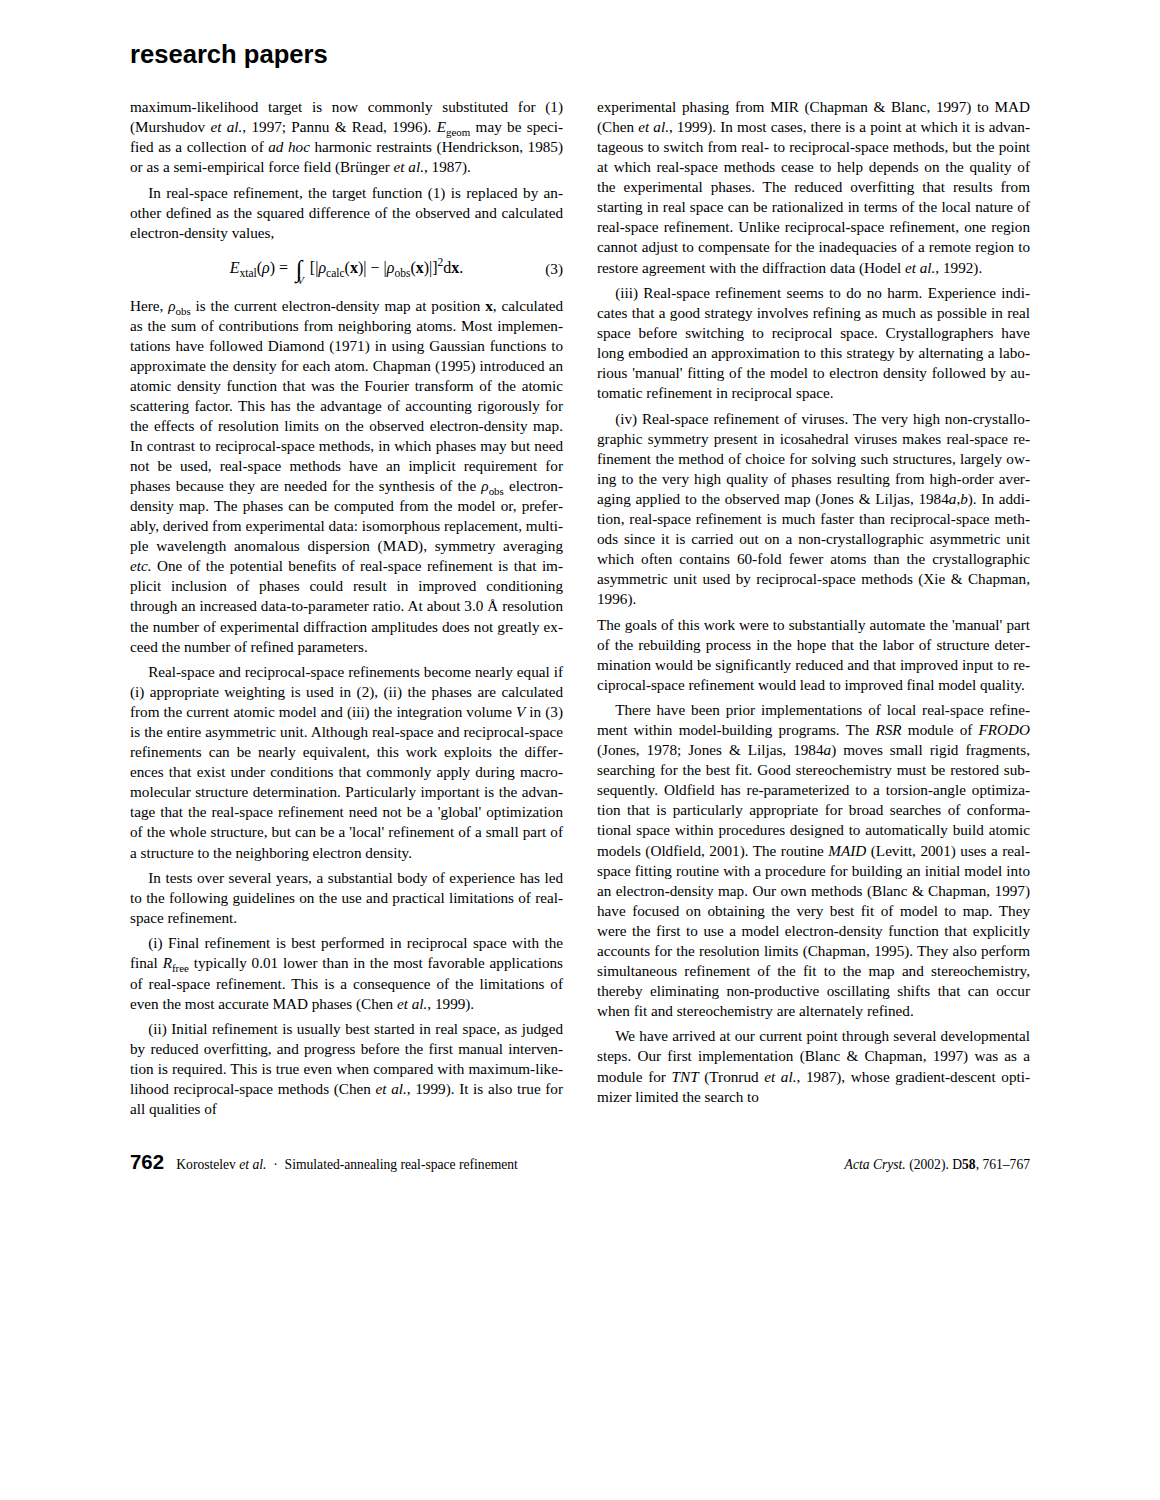research papers
maximum-likelihood target is now commonly substituted for (1) (Murshudov et al., 1997; Pannu & Read, 1996). Egeom may be specified as a collection of ad hoc harmonic restraints (Hendrickson, 1985) or as a semi-empirical force field (Brünger et al., 1987).
In real-space refinement, the target function (1) is replaced by another defined as the squared difference of the observed and calculated electron-density values,
Extal(ρ) = ∫V [|ρcalc(x)| − |ρobs(x)|]2dx. (3)
Here, ρobs is the current electron-density map at position x, calculated as the sum of contributions from neighboring atoms. Most implementations have followed Diamond (1971) in using Gaussian functions to approximate the density for each atom. Chapman (1995) introduced an atomic density function that was the Fourier transform of the atomic scattering factor. This has the advantage of accounting rigorously for the effects of resolution limits on the observed electron-density map. In contrast to reciprocal-space methods, in which phases may but need not be used, real-space methods have an implicit requirement for phases because they are needed for the synthesis of the ρobs electron-density map. The phases can be computed from the model or, preferably, derived from experimental data: isomorphous replacement, multiple wavelength anomalous dispersion (MAD), symmetry averaging etc. One of the potential benefits of real-space refinement is that implicit inclusion of phases could result in improved conditioning through an increased data-to-parameter ratio. At about 3.0 Å resolution the number of experimental diffraction amplitudes does not greatly exceed the number of refined parameters.
Real-space and reciprocal-space refinements become nearly equal if (i) appropriate weighting is used in (2), (ii) the phases are calculated from the current atomic model and (iii) the integration volume V in (3) is the entire asymmetric unit. Although real-space and reciprocal-space refinements can be nearly equivalent, this work exploits the differences that exist under conditions that commonly apply during macromolecular structure determination. Particularly important is the advantage that the real-space refinement need not be a 'global' optimization of the whole structure, but can be a 'local' refinement of a small part of a structure to the neighboring electron density.
In tests over several years, a substantial body of experience has led to the following guidelines on the use and practical limitations of real-space refinement.
(i) Final refinement is best performed in reciprocal space with the final Rfree typically 0.01 lower than in the most favorable applications of real-space refinement. This is a consequence of the limitations of even the most accurate MAD phases (Chen et al., 1999).
(ii) Initial refinement is usually best started in real space, as judged by reduced overfitting, and progress before the first manual intervention is required. This is true even when compared with maximum-likelihood reciprocal-space methods (Chen et al., 1999). It is also true for all qualities of
experimental phasing from MIR (Chapman & Blanc, 1997) to MAD (Chen et al., 1999). In most cases, there is a point at which it is advantageous to switch from real- to reciprocal-space methods, but the point at which real-space methods cease to help depends on the quality of the experimental phases. The reduced overfitting that results from starting in real space can be rationalized in terms of the local nature of real-space refinement. Unlike reciprocal-space refinement, one region cannot adjust to compensate for the inadequacies of a remote region to restore agreement with the diffraction data (Hodel et al., 1992).
(iii) Real-space refinement seems to do no harm. Experience indicates that a good strategy involves refining as much as possible in real space before switching to reciprocal space. Crystallographers have long embodied an approximation to this strategy by alternating a laborious 'manual' fitting of the model to electron density followed by automatic refinement in reciprocal space.
(iv) Real-space refinement of viruses. The very high non-crystallographic symmetry present in icosahedral viruses makes real-space refinement the method of choice for solving such structures, largely owing to the very high quality of phases resulting from high-order averaging applied to the observed map (Jones & Liljas, 1984a,b). In addition, real-space refinement is much faster than reciprocal-space methods since it is carried out on a non-crystallographic asymmetric unit which often contains 60-fold fewer atoms than the crystallographic asymmetric unit used by reciprocal-space methods (Xie & Chapman, 1996).
The goals of this work were to substantially automate the 'manual' part of the rebuilding process in the hope that the labor of structure determination would be significantly reduced and that improved input to reciprocal-space refinement would lead to improved final model quality.
There have been prior implementations of local real-space refinement within model-building programs. The RSR module of FRODO (Jones, 1978; Jones & Liljas, 1984a) moves small rigid fragments, searching for the best fit. Good stereochemistry must be restored subsequently. Oldfield has re-parameterized to a torsion-angle optimization that is particularly appropriate for broad searches of conformational space within procedures designed to automatically build atomic models (Oldfield, 2001). The routine MAID (Levitt, 2001) uses a real-space fitting routine with a procedure for building an initial model into an electron-density map. Our own methods (Blanc & Chapman, 1997) have focused on obtaining the very best fit of model to map. They were the first to use a model electron-density function that explicitly accounts for the resolution limits (Chapman, 1995). They also perform simultaneous refinement of the fit to the map and stereochemistry, thereby eliminating non-productive oscillating shifts that can occur when fit and stereochemistry are alternately refined.
We have arrived at our current point through several developmental steps. Our first implementation (Blanc & Chapman, 1997) was as a module for TNT (Tronrud et al., 1987), whose gradient-descent optimizer limited the search to
762 Korostelev et al. · Simulated-annealing real-space refinement
Acta Cryst. (2002). D58, 761–767